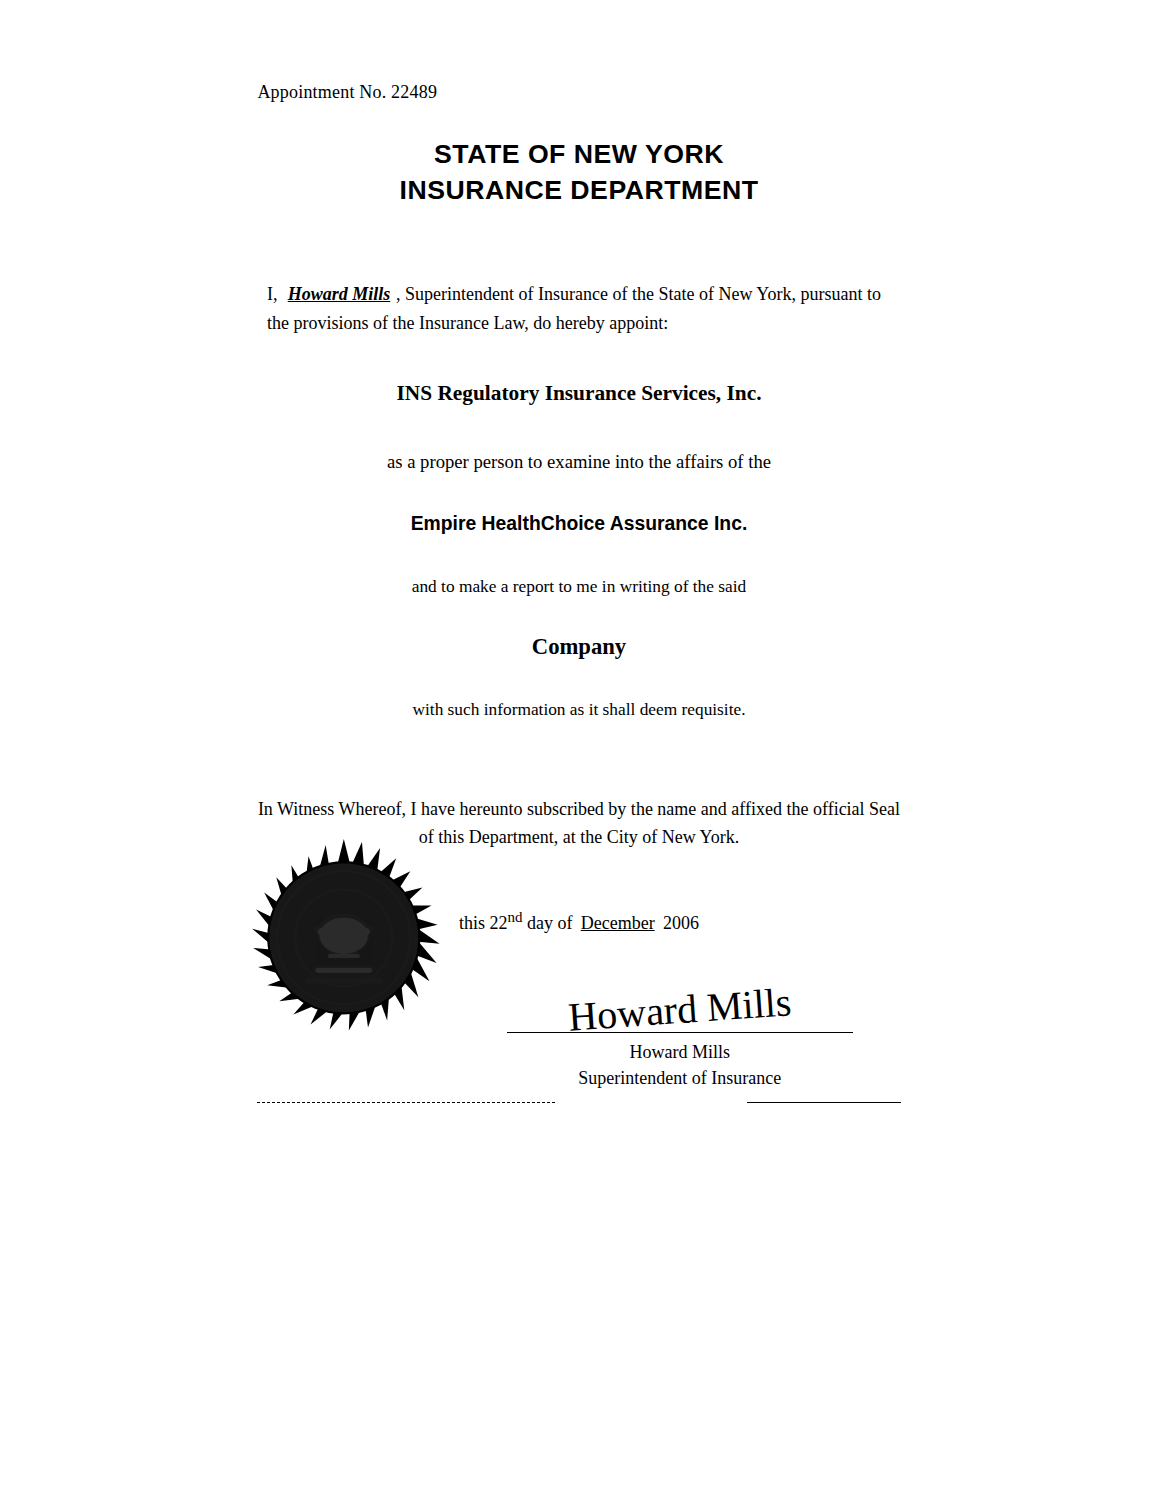Appointment No. 22489
STATE OF NEW YORK
INSURANCE DEPARTMENT
I, Howard Mills, Superintendent of Insurance of the State of New York, pursuant to the provisions of the Insurance Law, do hereby appoint:
INS Regulatory Insurance Services, Inc.
as a proper person to examine into the affairs of the
Empire HealthChoice Assurance Inc.
and to make a report to me in writing of the said
Company
with such information as it shall deem requisite.
In Witness Whereof, I have hereunto subscribed by the name and affixed the official Seal
of this Department, at the City of New York.
this 22nd day of December 2006
Howard Mills
Howard Mills
Superintendent of Insurance